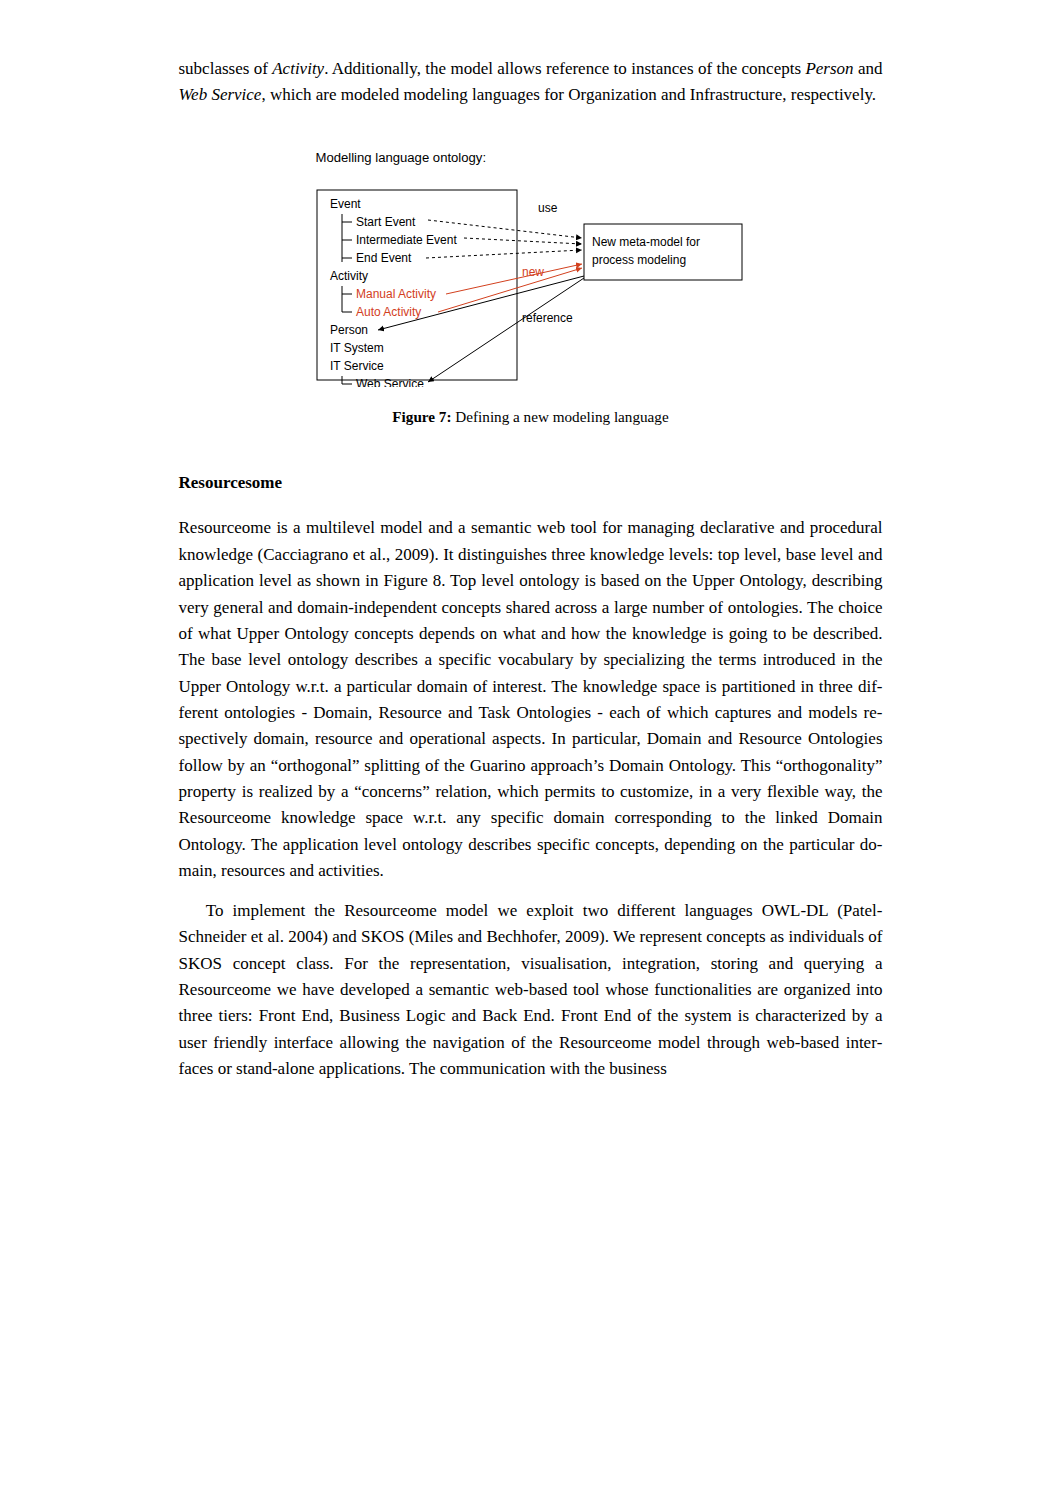subclasses of Activity. Additionally, the model allows reference to instances of the concepts Person and Web Service, which are modeled modeling languages for Organization and Infrastructure, respectively.
Modelling language ontology:
Event Start Event Intermediate Event End Event Activity Manual Activity Auto Activity Person IT System IT Service Web Service New meta-model for process modeling use new reference
Figure 7: Defining a new modeling language
Resourcesome
Resourceome is a multilevel model and a semantic web tool for managing declarative and procedural knowledge (Cacciagrano et al., 2009). It distinguishes three knowledge levels: top level, base level and application level as shown in Figure 8. Top level ontology is based on the Upper Ontology, describing very general and domain-independent concepts shared across a large number of ontologies. The choice of what Upper Ontology concepts depends on what and how the knowledge is going to be described. The base level ontology describes a specific vocabulary by specializing the terms introduced in the Upper Ontology w.r.t. a particular domain of interest. The knowledge space is partitioned in three different ontologies - Domain, Resource and Task Ontologies - each of which captures and models respectively domain, resource and operational aspects. In particular, Domain and Resource Ontologies follow by an “orthogonal” splitting of the Guarino approach’s Domain Ontology. This “orthogonality” property is realized by a “concerns” relation, which permits to customize, in a very flexible way, the Resourceome knowledge space w.r.t. any specific domain corresponding to the linked Domain Ontology. The application level ontology describes specific concepts, depending on the particular domain, resources and activities.
To implement the Resourceome model we exploit two different languages OWL-DL (Patel-Schneider et al. 2004) and SKOS (Miles and Bechhofer, 2009). We represent concepts as individuals of SKOS concept class. For the representation, visualisation, integration, storing and querying a Resourceome we have developed a semantic web-based tool whose functionalities are organized into three tiers: Front End, Business Logic and Back End. Front End of the system is characterized by a user friendly interface allowing the navigation of the Resourceome model through web-based interfaces or stand-alone applications. The communication with the business